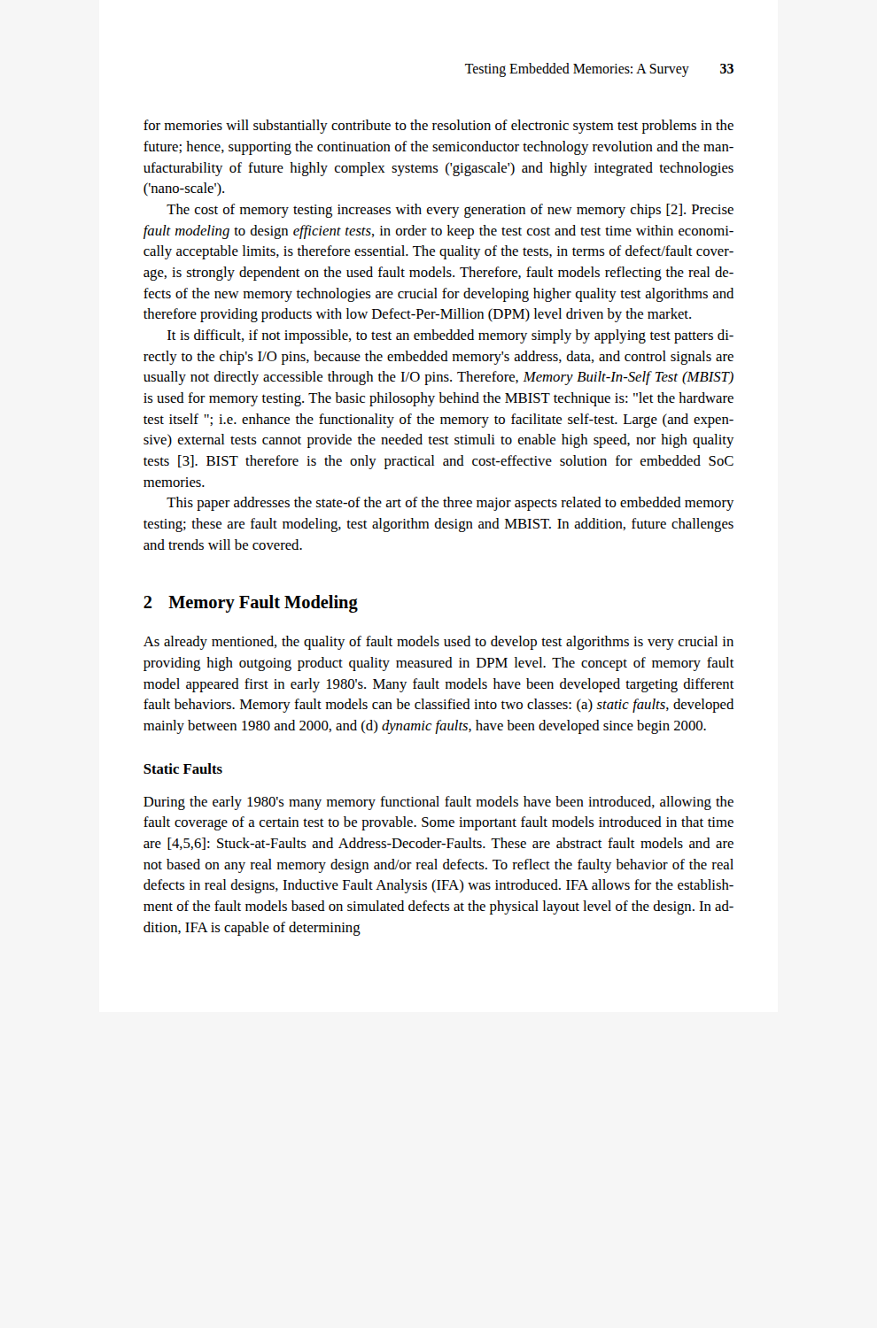Testing Embedded Memories: A Survey 33
for memories will substantially contribute to the resolution of electronic system test problems in the future; hence, supporting the continuation of the semiconductor technology revolution and the manufacturability of future highly complex systems ('gigascale') and highly integrated technologies ('nano-scale').
The cost of memory testing increases with every generation of new memory chips [2]. Precise fault modeling to design efficient tests, in order to keep the test cost and test time within economically acceptable limits, is therefore essential. The quality of the tests, in terms of defect/fault coverage, is strongly dependent on the used fault models. Therefore, fault models reflecting the real defects of the new memory technologies are crucial for developing higher quality test algorithms and therefore providing products with low Defect-Per-Million (DPM) level driven by the market.
It is difficult, if not impossible, to test an embedded memory simply by applying test patters directly to the chip's I/O pins, because the embedded memory's address, data, and control signals are usually not directly accessible through the I/O pins. Therefore, Memory Built-In-Self Test (MBIST) is used for memory testing. The basic philosophy behind the MBIST technique is: "let the hardware test itself "; i.e. enhance the functionality of the memory to facilitate self-test. Large (and expensive) external tests cannot provide the needed test stimuli to enable high speed, nor high quality tests [3]. BIST therefore is the only practical and cost-effective solution for embedded SoC memories.
This paper addresses the state-of the art of the three major aspects related to embedded memory testing; these are fault modeling, test algorithm design and MBIST. In addition, future challenges and trends will be covered.
2 Memory Fault Modeling
As already mentioned, the quality of fault models used to develop test algorithms is very crucial in providing high outgoing product quality measured in DPM level. The concept of memory fault model appeared first in early 1980's. Many fault models have been developed targeting different fault behaviors. Memory fault models can be classified into two classes: (a) static faults, developed mainly between 1980 and 2000, and (d) dynamic faults, have been developed since begin 2000.
Static Faults
During the early 1980's many memory functional fault models have been introduced, allowing the fault coverage of a certain test to be provable. Some important fault models introduced in that time are [4,5,6]: Stuck-at-Faults and Address-Decoder-Faults. These are abstract fault models and are not based on any real memory design and/or real defects. To reflect the faulty behavior of the real defects in real designs, Inductive Fault Analysis (IFA) was introduced. IFA allows for the establishment of the fault models based on simulated defects at the physical layout level of the design. In addition, IFA is capable of determining